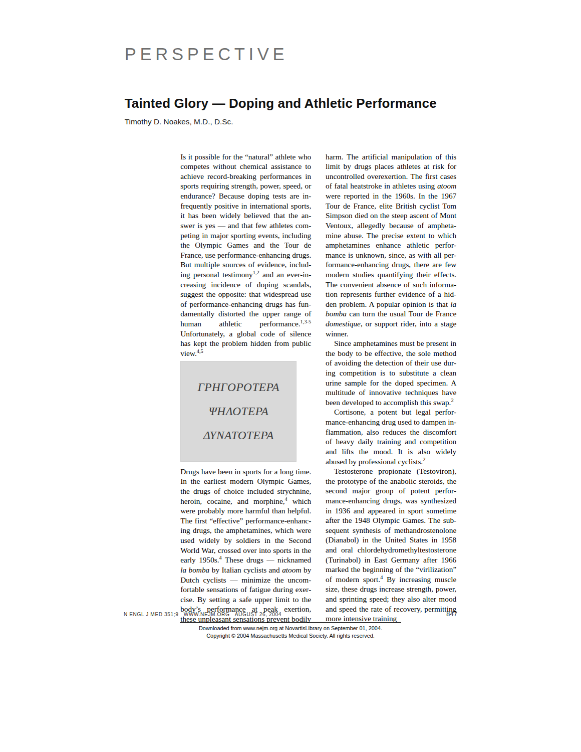PERSPECTIVE
Tainted Glory — Doping and Athletic Performance
Timothy D. Noakes, M.D., D.Sc.
Is it possible for the “natural” athlete who competes without chemical assistance to achieve record-breaking performances in sports requiring strength, power, speed, or endurance? Because doping tests are infrequently positive in international sports, it has been widely believed that the answer is yes — and that few athletes competing in major sporting events, including the Olympic Games and the Tour de France, use performance-enhancing drugs. But multiple sources of evidence, including personal testimony1,2 and an ever-increasing incidence of doping scandals, suggest the opposite: that widespread use of performance-enhancing drugs has fundamentally distorted the upper range of human athletic performance.1,3-5 Unfortunately, a global code of silence has kept the problem hidden from public view.4,5
ΓΡΗΓΟΡΟΤΕΡΑ
ΨΗΛΟΤΕΡΑ
ΔΥΝΑΤΟΤΕΡΑ
Drugs have been in sports for a long time. In the earliest modern Olympic Games, the drugs of choice included strychnine, heroin, cocaine, and morphine,4 which were probably more harmful than helpful. The first “effective” performance-enhancing drugs, the amphetamines, which were used widely by soldiers in the Second World War, crossed over into sports in the early 1950s.4 These drugs — nicknamed la bomba by Italian cyclists and atoom by Dutch cyclists — minimize the uncomfortable sensations of fatigue during exercise. By setting a safe upper limit to the body’s performance at peak exertion, these unpleasant sensations prevent bodily harm. The artificial manipulation of this limit by drugs places athletes at risk for uncontrolled overexertion. The first cases of fatal heatstroke in athletes using atoom were reported in the 1960s. In the 1967 Tour de France, elite British cyclist Tom Simpson died on the steep ascent of Mont Ventoux, allegedly because of amphetamine abuse. The precise extent to which amphetamines enhance athletic performance is unknown, since, as with all performance-enhancing drugs, there are few modern studies quantifying their effects. The convenient absence of such information represents further evidence of a hidden problem. A popular opinion is that la bomba can turn the usual Tour de France domestique, or support rider, into a stage winner.
Since amphetamines must be present in the body to be effective, the sole method of avoiding the detection of their use during competition is to substitute a clean urine sample for the doped specimen. A multitude of innovative techniques have been developed to accomplish this swap.2
Cortisone, a potent but legal performance-enhancing drug used to dampen inflammation, also reduces the discomfort of heavy daily training and competition and lifts the mood. It is also widely abused by professional cyclists.2
Testosterone propionate (Testoviron), the prototype of the anabolic steroids, the second major group of potent performance-enhancing drugs, was synthesized in 1936 and appeared in sport sometime after the 1948 Olympic Games. The subsequent synthesis of methandrostenolone (Dianabol) in the United States in 1958 and oral chlordehydromethyltestosterone (Turinabol) in East Germany after 1966 marked the beginning of the “virilization” of modern sport.4 By increasing muscle size, these drugs increase strength, power, and sprinting speed; they also alter mood and speed the rate of recovery, permitting more intensive training
n engl j med 351;9 www.nejm.org august 26, 2004
847
Downloaded from www.nejm.org at NovartisLibrary on September 01, 2004.
Copyright © 2004 Massachusetts Medical Society. All rights reserved.